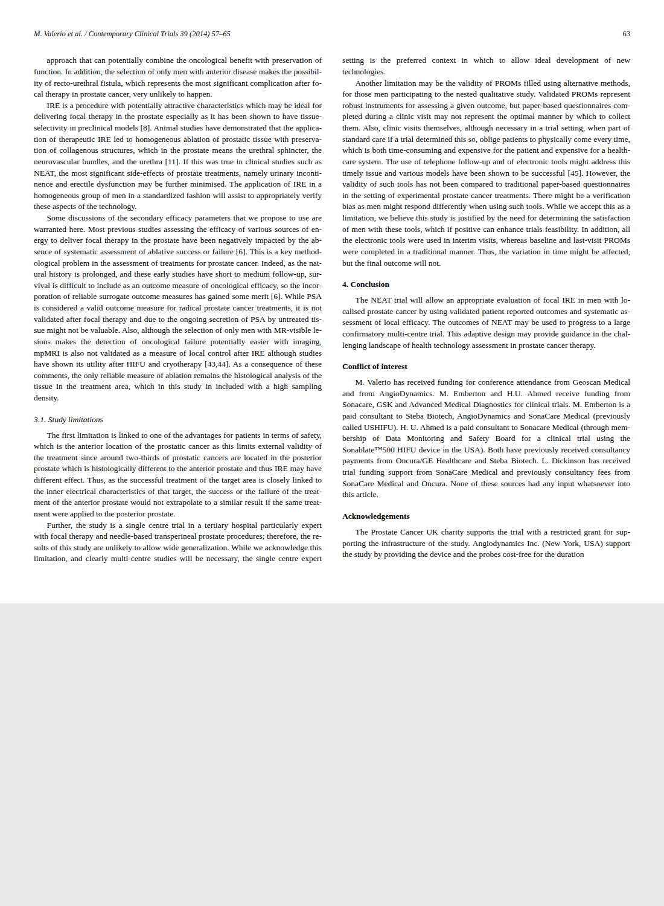M. Valerio et al. / Contemporary Clinical Trials 39 (2014) 57–65 63
approach that can potentially combine the oncological benefit with preservation of function. In addition, the selection of only men with anterior disease makes the possibility of recto-urethral fistula, which represents the most significant complication after focal therapy in prostate cancer, very unlikely to happen.
IRE is a procedure with potentially attractive characteristics which may be ideal for delivering focal therapy in the prostate especially as it has been shown to have tissue-selectivity in preclinical models [8]. Animal studies have demonstrated that the application of therapeutic IRE led to homogeneous ablation of prostatic tissue with preservation of collagenous structures, which in the prostate means the urethral sphincter, the neurovascular bundles, and the urethra [11]. If this was true in clinical studies such as NEAT, the most significant side-effects of prostate treatments, namely urinary incontinence and erectile dysfunction may be further minimised. The application of IRE in a homogeneous group of men in a standardized fashion will assist to appropriately verify these aspects of the technology.
Some discussions of the secondary efficacy parameters that we propose to use are warranted here. Most previous studies assessing the efficacy of various sources of energy to deliver focal therapy in the prostate have been negatively impacted by the absence of systematic assessment of ablative success or failure [6]. This is a key methodological problem in the assessment of treatments for prostate cancer. Indeed, as the natural history is prolonged, and these early studies have short to medium follow-up, survival is difficult to include as an outcome measure of oncological efficacy, so the incorporation of reliable surrogate outcome measures has gained some merit [6]. While PSA is considered a valid outcome measure for radical prostate cancer treatments, it is not validated after focal therapy and due to the ongoing secretion of PSA by untreated tissue might not be valuable. Also, although the selection of only men with MR-visible lesions makes the detection of oncological failure potentially easier with imaging, mpMRI is also not validated as a measure of local control after IRE although studies have shown its utility after HIFU and cryotherapy [43,44]. As a consequence of these comments, the only reliable measure of ablation remains the histological analysis of the tissue in the treatment area, which in this study in included with a high sampling density.
3.1. Study limitations
The first limitation is linked to one of the advantages for patients in terms of safety, which is the anterior location of the prostatic cancer as this limits external validity of the treatment since around two-thirds of prostatic cancers are located in the posterior prostate which is histologically different to the anterior prostate and thus IRE may have different effect. Thus, as the successful treatment of the target area is closely linked to the inner electrical characteristics of that target, the success or the failure of the treatment of the anterior prostate would not extrapolate to a similar result if the same treatment were applied to the posterior prostate.
Further, the study is a single centre trial in a tertiary hospital particularly expert with focal therapy and needle-based transperineal prostate procedures; therefore, the results of this study are unlikely to allow wide generalization. While we acknowledge this limitation, and clearly multi-centre studies will be necessary, the single centre expert setting is the preferred context in which to allow ideal development of new technologies.
Another limitation may be the validity of PROMs filled using alternative methods, for those men participating to the nested qualitative study. Validated PROMs represent robust instruments for assessing a given outcome, but paper-based questionnaires completed during a clinic visit may not represent the optimal manner by which to collect them. Also, clinic visits themselves, although necessary in a trial setting, when part of standard care if a trial determined this so, oblige patients to physically come every time, which is both time-consuming and expensive for the patient and expensive for a healthcare system. The use of telephone follow-up and of electronic tools might address this timely issue and various models have been shown to be successful [45]. However, the validity of such tools has not been compared to traditional paper-based questionnaires in the setting of experimental prostate cancer treatments. There might be a verification bias as men might respond differently when using such tools. While we accept this as a limitation, we believe this study is justified by the need for determining the satisfaction of men with these tools, which if positive can enhance trials feasibility. In addition, all the electronic tools were used in interim visits, whereas baseline and last-visit PROMs were completed in a traditional manner. Thus, the variation in time might be affected, but the final outcome will not.
4. Conclusion
The NEAT trial will allow an appropriate evaluation of focal IRE in men with localised prostate cancer by using validated patient reported outcomes and systematic assessment of local efficacy. The outcomes of NEAT may be used to progress to a large confirmatory multi-centre trial. This adaptive design may provide guidance in the challenging landscape of health technology assessment in prostate cancer therapy.
Conflict of interest
M. Valerio has received funding for conference attendance from Geoscan Medical and from AngioDynamics. M. Emberton and H.U. Ahmed receive funding from Sonacare, GSK and Advanced Medical Diagnostics for clinical trials. M. Emberton is a paid consultant to Steba Biotech, AngioDynamics and SonaCare Medical (previously called USHIFU). H. U. Ahmed is a paid consultant to Sonacare Medical (through membership of Data Monitoring and Safety Board for a clinical trial using the Sonablate™500 HIFU device in the USA). Both have previously received consultancy payments from Oncura/GE Healthcare and Steba Biotech. L. Dickinson has received trial funding support from SonaCare Medical and previously consultancy fees from SonaCare Medical and Oncura. None of these sources had any input whatsoever into this article.
Acknowledgements
The Prostate Cancer UK charity supports the trial with a restricted grant for supporting the infrastructure of the study. Angiodynamics Inc. (New York, USA) support the study by providing the device and the probes cost-free for the duration